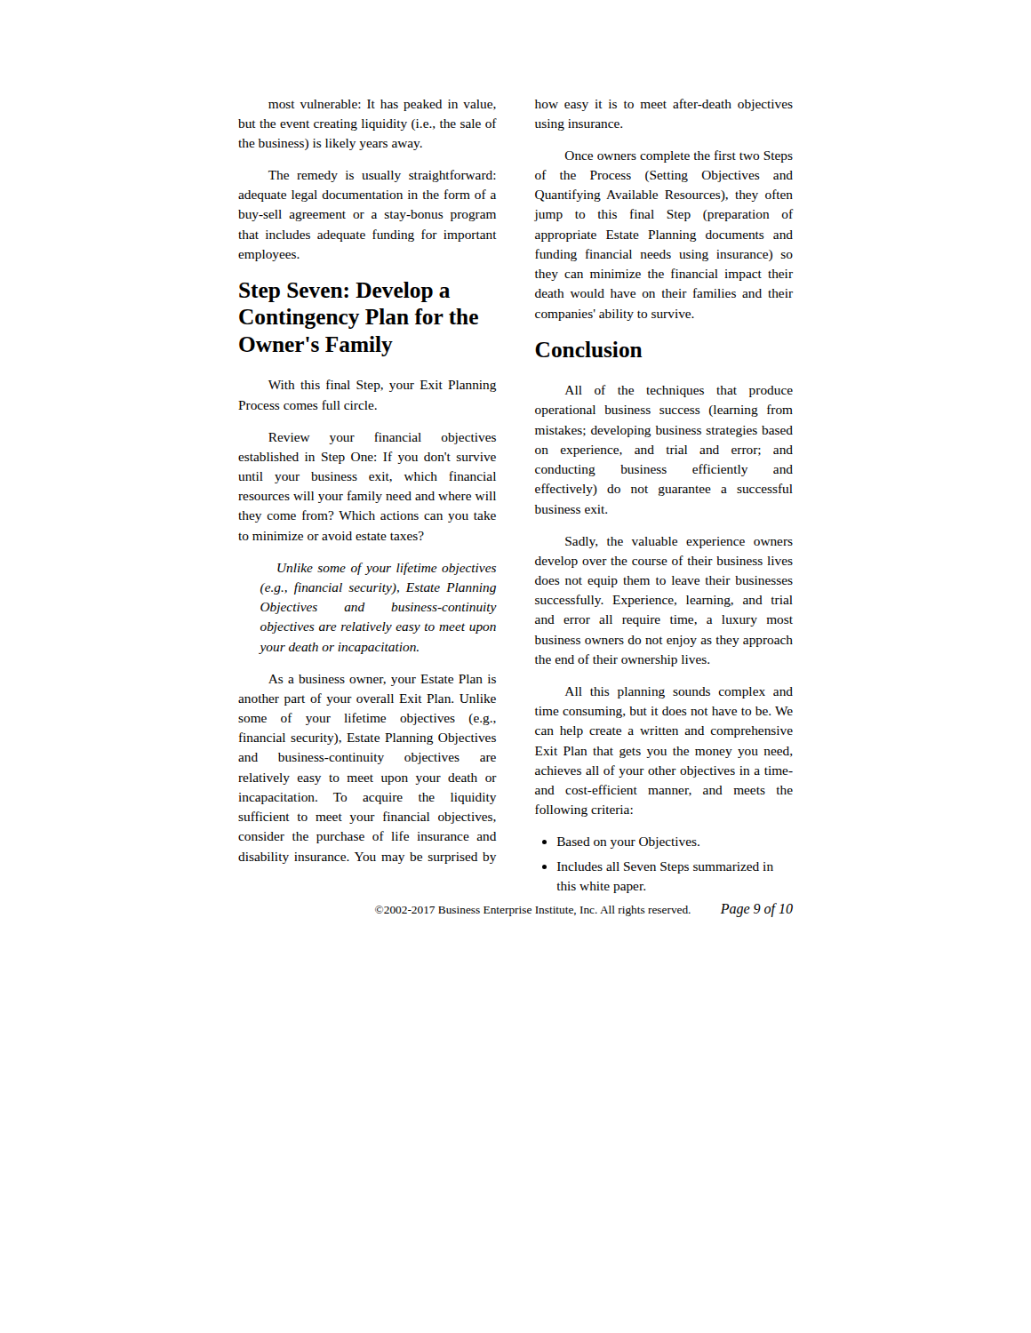most vulnerable: It has peaked in value, but the event creating liquidity (i.e., the sale of the business) is likely years away.
The remedy is usually straightforward: adequate legal documentation in the form of a buy-sell agreement or a stay-bonus program that includes adequate funding for important employees.
Step Seven: Develop a Contingency Plan for the Owner's Family
With this final Step, your Exit Planning Process comes full circle.
Review your financial objectives established in Step One: If you don't survive until your business exit, which financial resources will your family need and where will they come from? Which actions can you take to minimize or avoid estate taxes?
Unlike some of your lifetime objectives (e.g., financial security), Estate Planning Objectives and business-continuity objectives are relatively easy to meet upon your death or incapacitation.
As a business owner, your Estate Plan is another part of your overall Exit Plan. Unlike some of your lifetime objectives (e.g., financial security), Estate Planning Objectives and business-continuity objectives are relatively easy to meet upon your death or incapacitation. To acquire the liquidity sufficient to meet your financial objectives, consider the purchase of life insurance and disability insurance. You may be surprised by how easy it is to meet after-death objectives using insurance.
Once owners complete the first two Steps of the Process (Setting Objectives and Quantifying Available Resources), they often jump to this final Step (preparation of appropriate Estate Planning documents and funding financial needs using insurance) so they can minimize the financial impact their death would have on their families and their companies' ability to survive.
Conclusion
All of the techniques that produce operational business success (learning from mistakes; developing business strategies based on experience, and trial and error; and conducting business efficiently and effectively) do not guarantee a successful business exit.
Sadly, the valuable experience owners develop over the course of their business lives does not equip them to leave their businesses successfully. Experience, learning, and trial and error all require time, a luxury most business owners do not enjoy as they approach the end of their ownership lives.
All this planning sounds complex and time consuming, but it does not have to be. We can help create a written and comprehensive Exit Plan that gets you the money you need, achieves all of your other objectives in a time- and cost-efficient manner, and meets the following criteria:
Based on your Objectives.
Includes all Seven Steps summarized in this white paper.
©2002-2017 Business Enterprise Institute, Inc. All rights reserved. Page 9 of 10